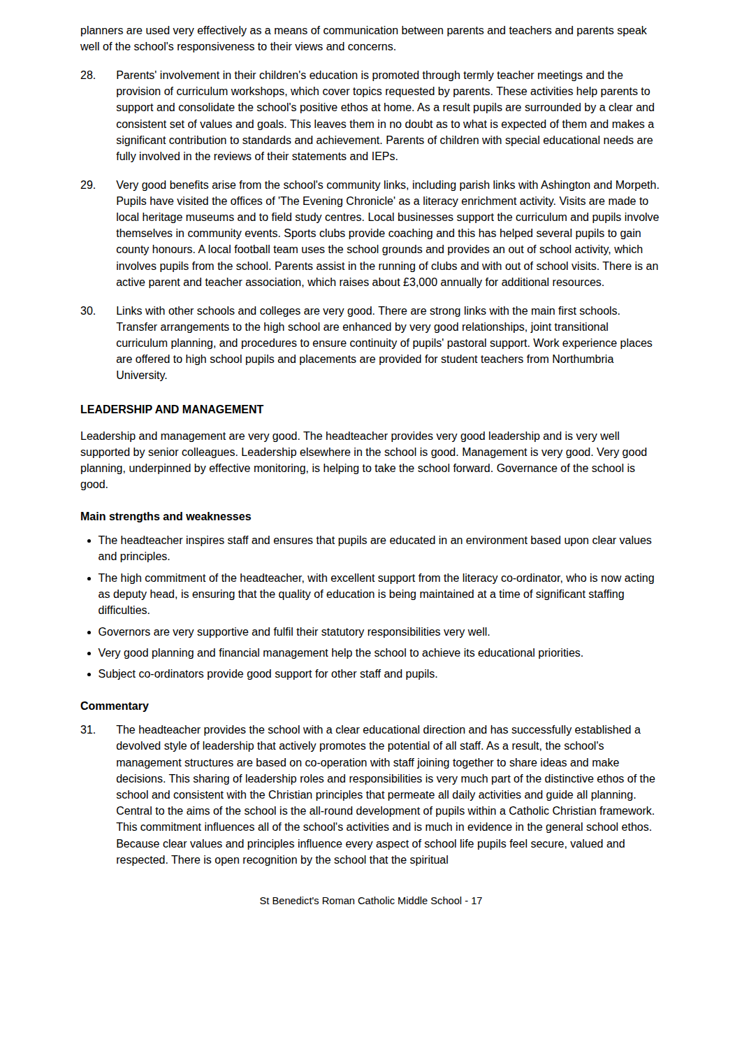planners are used very effectively as a means of communication between parents and teachers and parents speak well of the school's responsiveness to their views and concerns.
28. Parents' involvement in their children's education is promoted through termly teacher meetings and the provision of curriculum workshops, which cover topics requested by parents. These activities help parents to support and consolidate the school's positive ethos at home. As a result pupils are surrounded by a clear and consistent set of values and goals. This leaves them in no doubt as to what is expected of them and makes a significant contribution to standards and achievement. Parents of children with special educational needs are fully involved in the reviews of their statements and IEPs.
29. Very good benefits arise from the school's community links, including parish links with Ashington and Morpeth. Pupils have visited the offices of 'The Evening Chronicle' as a literacy enrichment activity. Visits are made to local heritage museums and to field study centres. Local businesses support the curriculum and pupils involve themselves in community events. Sports clubs provide coaching and this has helped several pupils to gain county honours. A local football team uses the school grounds and provides an out of school activity, which involves pupils from the school. Parents assist in the running of clubs and with out of school visits. There is an active parent and teacher association, which raises about £3,000 annually for additional resources.
30. Links with other schools and colleges are very good. There are strong links with the main first schools. Transfer arrangements to the high school are enhanced by very good relationships, joint transitional curriculum planning, and procedures to ensure continuity of pupils' pastoral support. Work experience places are offered to high school pupils and placements are provided for student teachers from Northumbria University.
LEADERSHIP AND MANAGEMENT
Leadership and management are very good. The headteacher provides very good leadership and is very well supported by senior colleagues. Leadership elsewhere in the school is good. Management is very good. Very good planning, underpinned by effective monitoring, is helping to take the school forward. Governance of the school is good.
Main strengths and weaknesses
The headteacher inspires staff and ensures that pupils are educated in an environment based upon clear values and principles.
The high commitment of the headteacher, with excellent support from the literacy co-ordinator, who is now acting as deputy head, is ensuring that the quality of education is being maintained at a time of significant staffing difficulties.
Governors are very supportive and fulfil their statutory responsibilities very well.
Very good planning and financial management help the school to achieve its educational priorities.
Subject co-ordinators provide good support for other staff and pupils.
Commentary
31. The headteacher provides the school with a clear educational direction and has successfully established a devolved style of leadership that actively promotes the potential of all staff. As a result, the school's management structures are based on co-operation with staff joining together to share ideas and make decisions. This sharing of leadership roles and responsibilities is very much part of the distinctive ethos of the school and consistent with the Christian principles that permeate all daily activities and guide all planning. Central to the aims of the school is the all-round development of pupils within a Catholic Christian framework. This commitment influences all of the school's activities and is much in evidence in the general school ethos. Because clear values and principles influence every aspect of school life pupils feel secure, valued and respected. There is open recognition by the school that the spiritual
St Benedict's Roman Catholic Middle School - 17